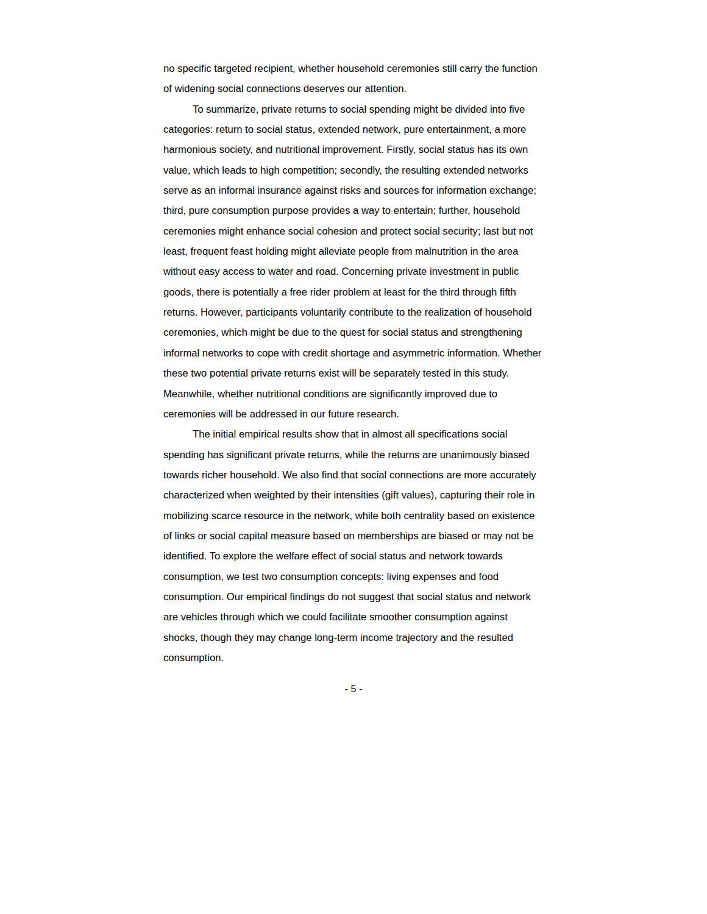no specific targeted recipient, whether household ceremonies still carry the function of widening social connections deserves our attention.
To summarize, private returns to social spending might be divided into five categories: return to social status, extended network, pure entertainment, a more harmonious society, and nutritional improvement. Firstly, social status has its own value, which leads to high competition; secondly, the resulting extended networks serve as an informal insurance against risks and sources for information exchange; third, pure consumption purpose provides a way to entertain; further, household ceremonies might enhance social cohesion and protect social security; last but not least, frequent feast holding might alleviate people from malnutrition in the area without easy access to water and road. Concerning private investment in public goods, there is potentially a free rider problem at least for the third through fifth returns. However, participants voluntarily contribute to the realization of household ceremonies, which might be due to the quest for social status and strengthening informal networks to cope with credit shortage and asymmetric information. Whether these two potential private returns exist will be separately tested in this study. Meanwhile, whether nutritional conditions are significantly improved due to ceremonies will be addressed in our future research.
The initial empirical results show that in almost all specifications social spending has significant private returns, while the returns are unanimously biased towards richer household. We also find that social connections are more accurately characterized when weighted by their intensities (gift values), capturing their role in mobilizing scarce resource in the network, while both centrality based on existence of links or social capital measure based on memberships are biased or may not be identified. To explore the welfare effect of social status and network towards consumption, we test two consumption concepts: living expenses and food consumption. Our empirical findings do not suggest that social status and network are vehicles through which we could facilitate smoother consumption against shocks, though they may change long-term income trajectory and the resulted consumption.
- 5 -